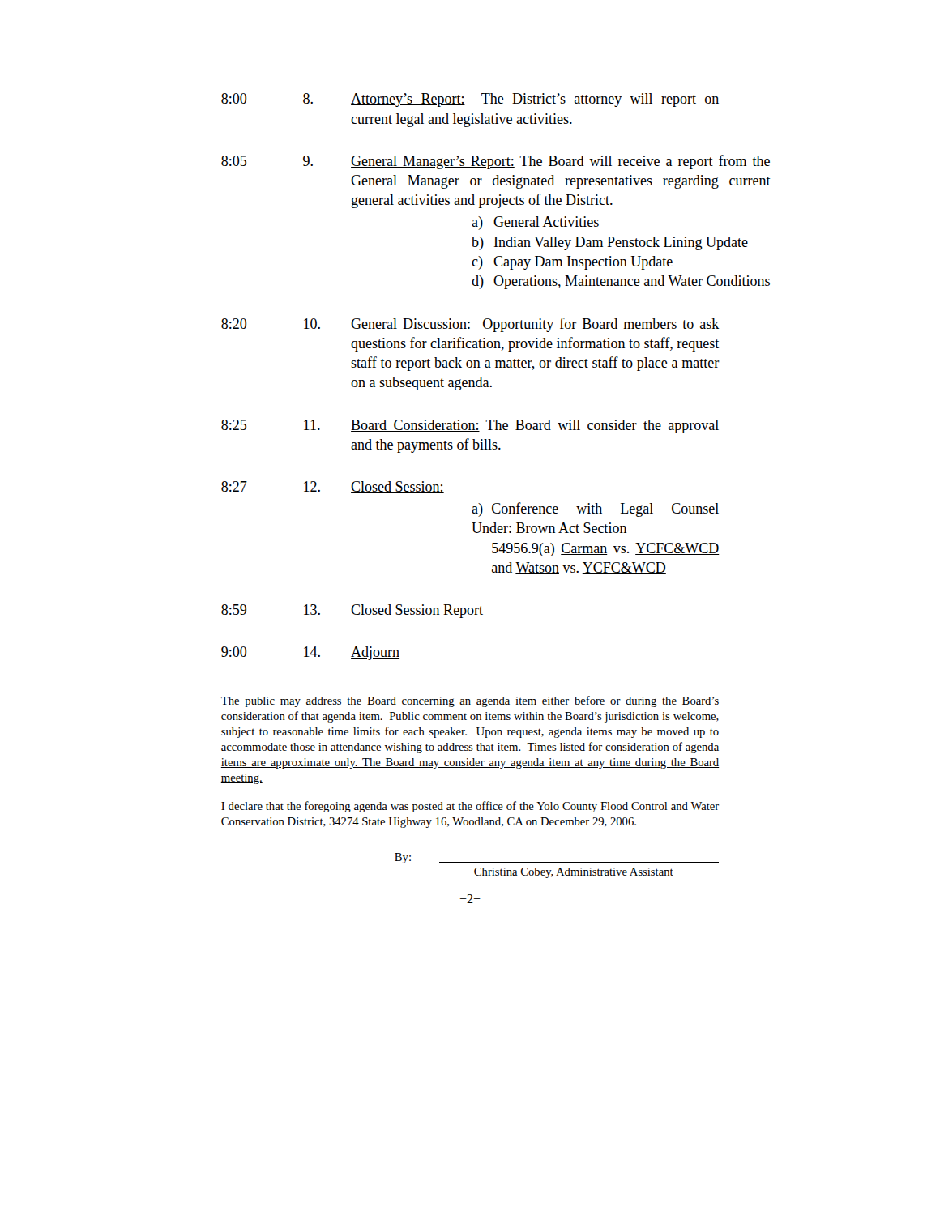8:00
8.
Attorney’s Report: The District’s attorney will report on current legal and legislative activities.
8:05
9.
General Manager’s Report: The Board will receive a report from the General Manager or designated representatives regarding current general activities and projects of the District.
a) General Activities
b) Indian Valley Dam Penstock Lining Update
c) Capay Dam Inspection Update
d) Operations, Maintenance and Water Conditions
8:20
10.
General Discussion: Opportunity for Board members to ask questions for clarification, provide information to staff, request staff to report back on a matter, or direct staff to place a matter on a subsequent agenda.
8:25
11.
Board Consideration: The Board will consider the approval and the payments of bills.
8:27
12.
Closed Session:
a) Conference with Legal Counsel Under: Brown Act Section 54956.9(a) Carman vs. YCFC&WCD and Watson vs. YCFC&WCD
8:59
13.
Closed Session Report
9:00
14.
Adjourn
The public may address the Board concerning an agenda item either before or during the Board’s consideration of that agenda item. Public comment on items within the Board’s jurisdiction is welcome, subject to reasonable time limits for each speaker. Upon request, agenda items may be moved up to accommodate those in attendance wishing to address that item. Times listed for consideration of agenda items are approximate only. The Board may consider any agenda item at any time during the Board meeting.
I declare that the foregoing agenda was posted at the office of the Yolo County Flood Control and Water Conservation District, 34274 State Highway 16, Woodland, CA on December 29, 2006.
By:
Christina Cobey, Administrative Assistant
−2−